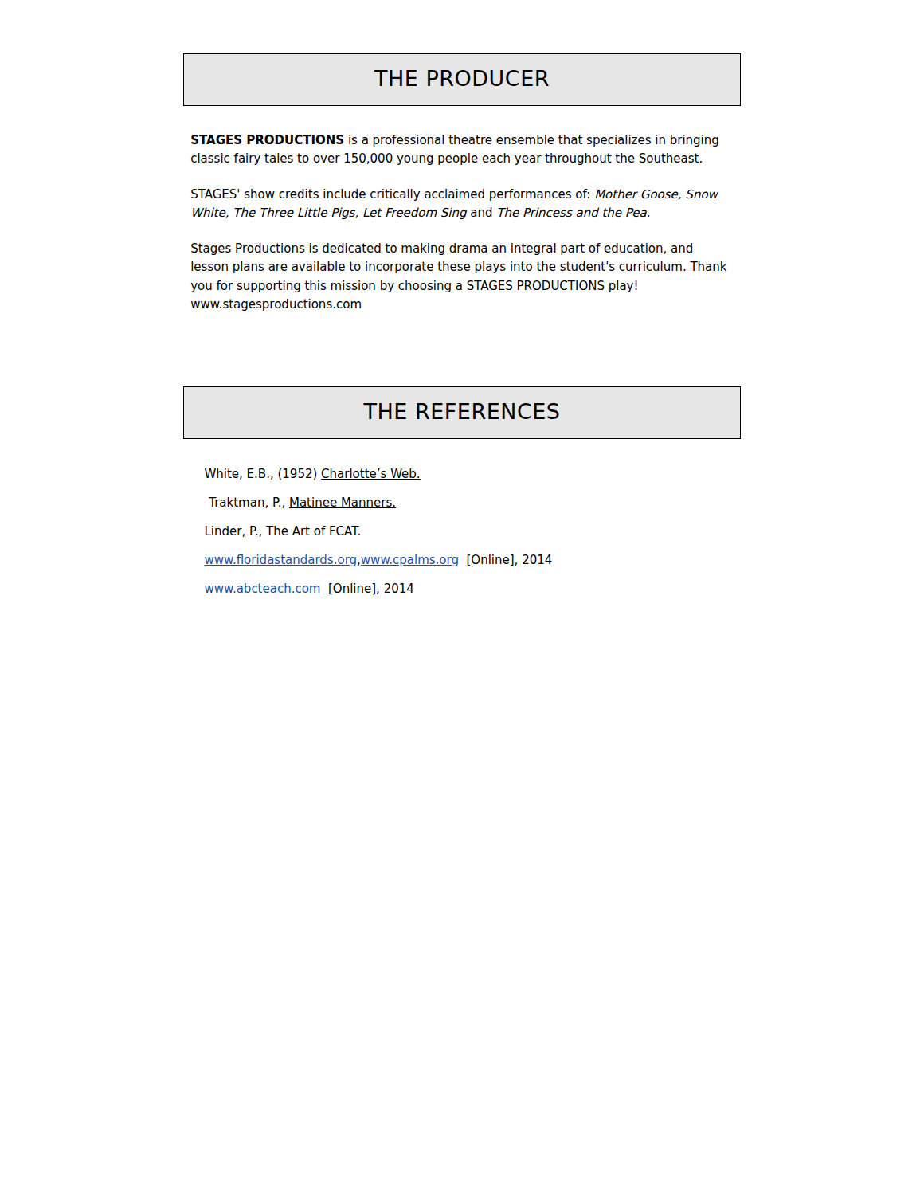THE PRODUCER
STAGES PRODUCTIONS is a professional theatre ensemble that specializes in bringing classic fairy tales to over 150,000 young people each year throughout the Southeast.
STAGES' show credits include critically acclaimed performances of: Mother Goose, Snow White, The Three Little Pigs, Let Freedom Sing and The Princess and the Pea.
Stages Productions is dedicated to making drama an integral part of education, and lesson plans are available to incorporate these plays into the student's curriculum. Thank you for supporting this mission by choosing a STAGES PRODUCTIONS play! www.stagesproductions.com
THE REFERENCES
White, E.B., (1952) Charlotte’s Web.
Traktman, P., Matinee Manners.
Linder, P., The Art of FCAT.
www.floridastandards.org,www.cpalms.org [Online], 2014
www.abcteach.com [Online], 2014